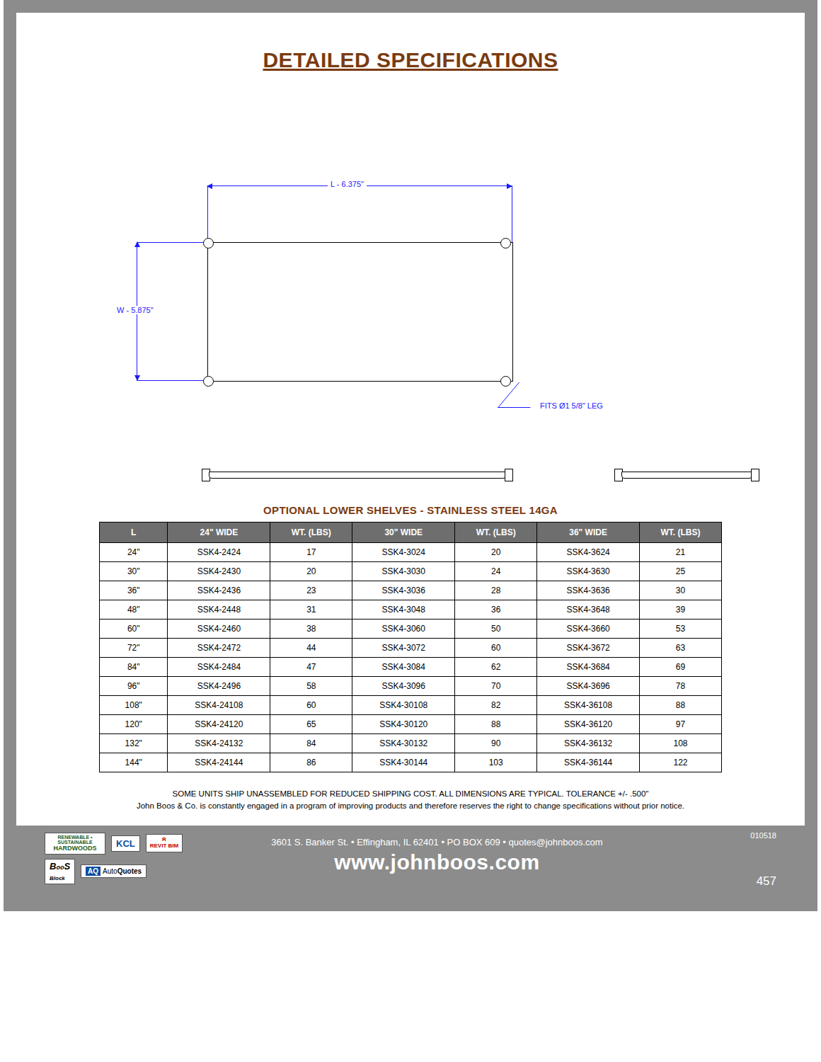DETAILED SPECIFICATIONS
L - 6.375"
W - 5.875"
FITS Ø1 5/8" LEG
OPTIONAL LOWER SHELVES - STAINLESS STEEL 14GA
| L | 24" WIDE | WT. (LBS) | 30" WIDE | WT. (LBS) | 36" WIDE | WT. (LBS) |
| --- | --- | --- | --- | --- | --- | --- |
| 24" | SSK4-2424 | 17 | SSK4-3024 | 20 | SSK4-3624 | 21 |
| 30" | SSK4-2430 | 20 | SSK4-3030 | 24 | SSK4-3630 | 25 |
| 36" | SSK4-2436 | 23 | SSK4-3036 | 28 | SSK4-3636 | 30 |
| 48" | SSK4-2448 | 31 | SSK4-3048 | 36 | SSK4-3648 | 39 |
| 60" | SSK4-2460 | 38 | SSK4-3060 | 50 | SSK4-3660 | 53 |
| 72" | SSK4-2472 | 44 | SSK4-3072 | 60 | SSK4-3672 | 63 |
| 84" | SSK4-2484 | 47 | SSK4-3084 | 62 | SSK4-3684 | 69 |
| 96" | SSK4-2496 | 58 | SSK4-3096 | 70 | SSK4-3696 | 78 |
| 108" | SSK4-24108 | 60 | SSK4-30108 | 82 | SSK4-36108 | 88 |
| 120" | SSK4-24120 | 65 | SSK4-30120 | 88 | SSK4-36120 | 97 |
| 132" | SSK4-24132 | 84 | SSK4-30132 | 90 | SSK4-36132 | 108 |
| 144" | SSK4-24144 | 86 | SSK4-30144 | 103 | SSK4-36144 | 122 |
SOME UNITS SHIP UNASSEMBLED FOR REDUCED SHIPPING COST. ALL DIMENSIONS ARE TYPICAL. TOLERANCE +/- .500"
John Boos & Co. is constantly engaged in a program of improving products and therefore reserves the right to change specifications without prior notice.
010518
RENEWABLE • SUSTAINABLE
HARDWOODS
KCL
R
REVIT BIM
Boo S
Block
AQAutoQuotes
3601 S. Banker St. • Effingham, IL 62401 • PO BOX 609 • quotes@johnboos.com
www.johnboos.com
457